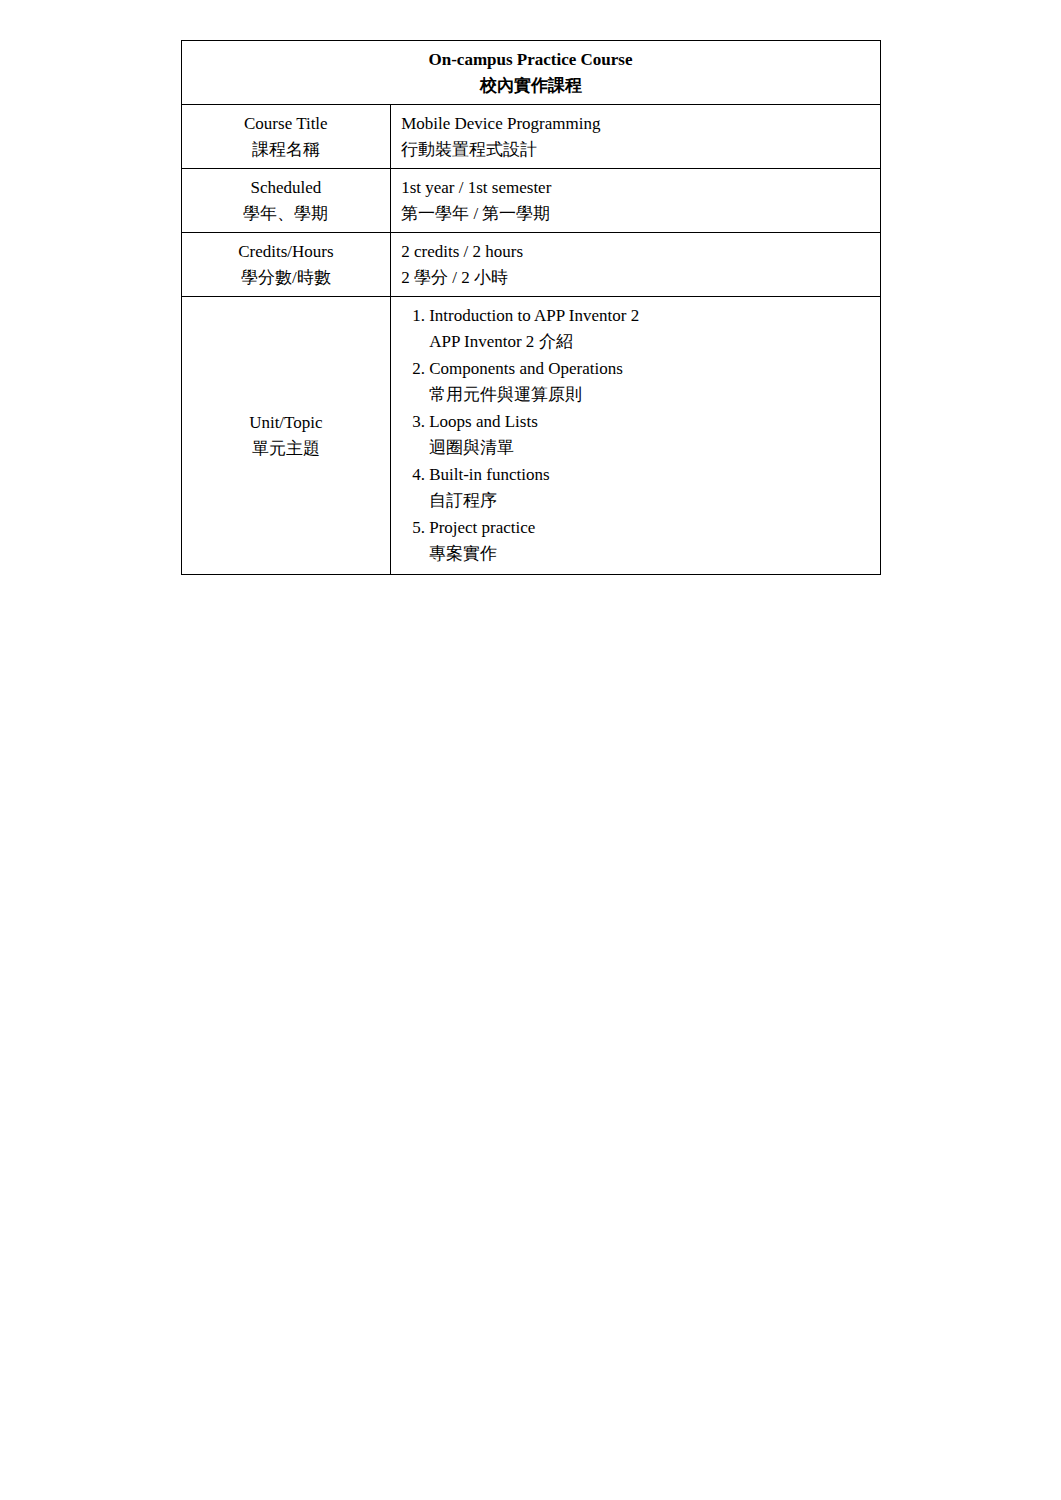| On-campus Practice Course 校內實作課程 |
| Course Title 課程名稱 | Mobile Device Programming 行動裝置程式設計 |
| Scheduled 學年、學期 | 1st year / 1st semester 第一學年 / 第一學期 |
| Credits/Hours 學分數/時數 | 2 credits / 2 hours 2 學分 / 2 小時 |
| Unit/Topic 單元主題 | Introduction to APP Inventor 2 APP Inventor 2 介紹 Components and Operations 常用元件與運算原則 Loops and Lists 迴圈與清單 Built-in functions 自訂程序 Project practice 專案實作 |